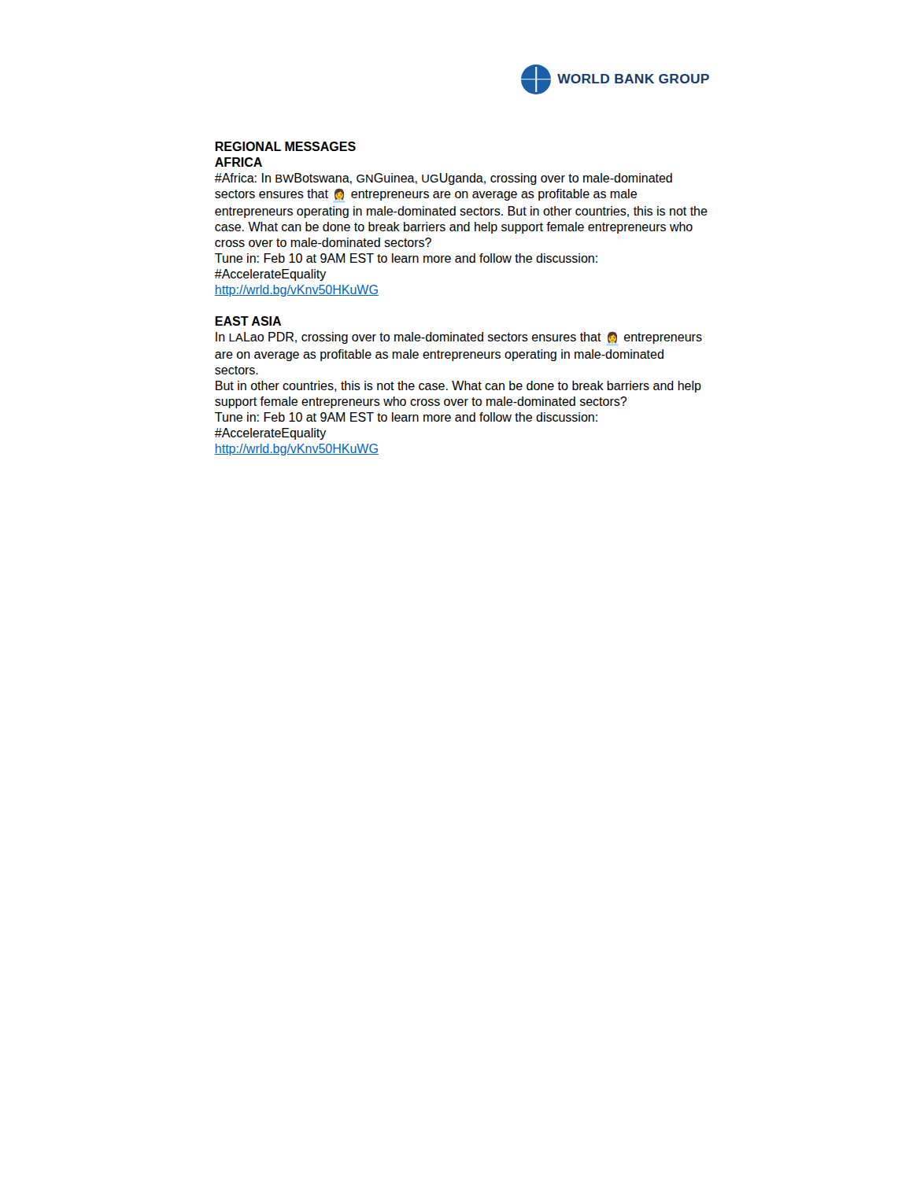WORLD BANK GROUP
REGIONAL MESSAGES
AFRICA
#Africa: In BWBotswana, GNGuinea, UGUganda, crossing over to male-dominated sectors ensures that 👩‍💼 entrepreneurs are on average as profitable as male entrepreneurs operating in male-dominated sectors. But in other countries, this is not the case. What can be done to break barriers and help support female entrepreneurs who cross over to male-dominated sectors?
Tune in: Feb 10 at 9AM EST to learn more and follow the discussion: #AccelerateEquality
http://wrld.bg/vKnv50HKuWG
EAST ASIA
In LALao PDR, crossing over to male-dominated sectors ensures that 👩‍💼 entrepreneurs are on average as profitable as male entrepreneurs operating in male-dominated sectors.
But in other countries, this is not the case. What can be done to break barriers and help support female entrepreneurs who cross over to male-dominated sectors?
Tune in: Feb 10 at 9AM EST to learn more and follow the discussion: #AccelerateEquality
http://wrld.bg/vKnv50HKuWG